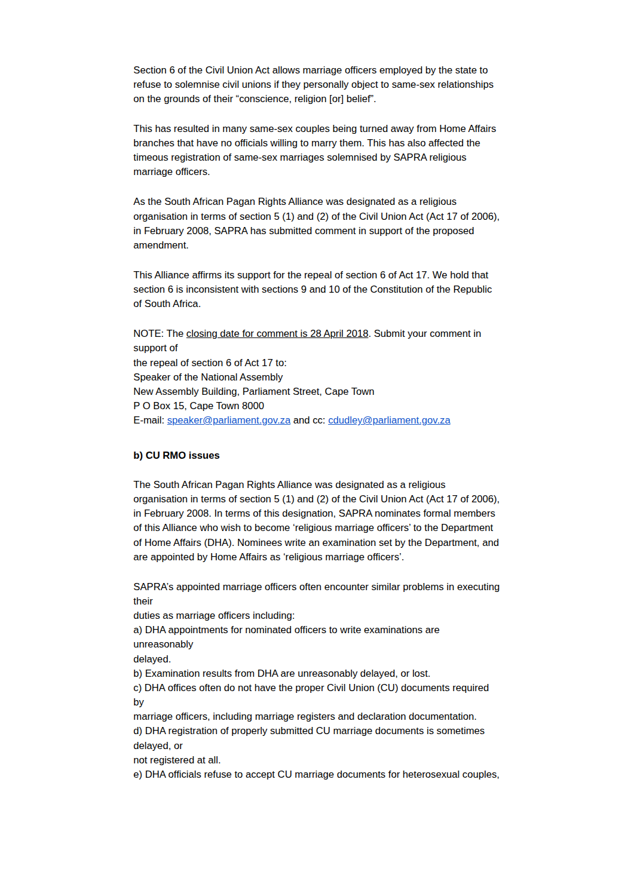Section 6 of the Civil Union Act allows marriage officers employed by the state to refuse to solemnise civil unions if they personally object to same-sex relationships on the grounds of their “conscience, religion [or] belief”.
This has resulted in many same-sex couples being turned away from Home Affairs branches that have no officials willing to marry them. This has also affected the timeous registration of same-sex marriages solemnised by SAPRA religious marriage officers.
As the South African Pagan Rights Alliance was designated as a religious organisation in terms of section 5 (1) and (2) of the Civil Union Act (Act 17 of 2006), in February 2008, SAPRA has submitted comment in support of the proposed amendment.
This Alliance affirms its support for the repeal of section 6 of Act 17. We hold that section 6 is inconsistent with sections 9 and 10 of the Constitution of the Republic of South Africa.
NOTE: The closing date for comment is 28 April 2018. Submit your comment in support of
the repeal of section 6 of Act 17 to:
Speaker of the National Assembly
New Assembly Building, Parliament Street, Cape Town
P O Box 15, Cape Town 8000
E-mail: speaker@parliament.gov.za and cc: cdudley@parliament.gov.za
b) CU RMO issues
The South African Pagan Rights Alliance was designated as a religious organisation in terms of section 5 (1) and (2) of the Civil Union Act (Act 17 of 2006), in February 2008. In terms of this designation, SAPRA nominates formal members of this Alliance who wish to become ‘religious marriage officers’ to the Department of Home Affairs (DHA). Nominees write an examination set by the Department, and are appointed by Home Affairs as ‘religious marriage officers’.
SAPRA’s appointed marriage officers often encounter similar problems in executing their
duties as marriage officers including:
a) DHA appointments for nominated officers to write examinations are unreasonably
delayed.
b) Examination results from DHA are unreasonably delayed, or lost.
c) DHA offices often do not have the proper Civil Union (CU) documents required by
marriage officers, including marriage registers and declaration documentation.
d) DHA registration of properly submitted CU marriage documents is sometimes delayed, or
not registered at all.
e) DHA officials refuse to accept CU marriage documents for heterosexual couples,